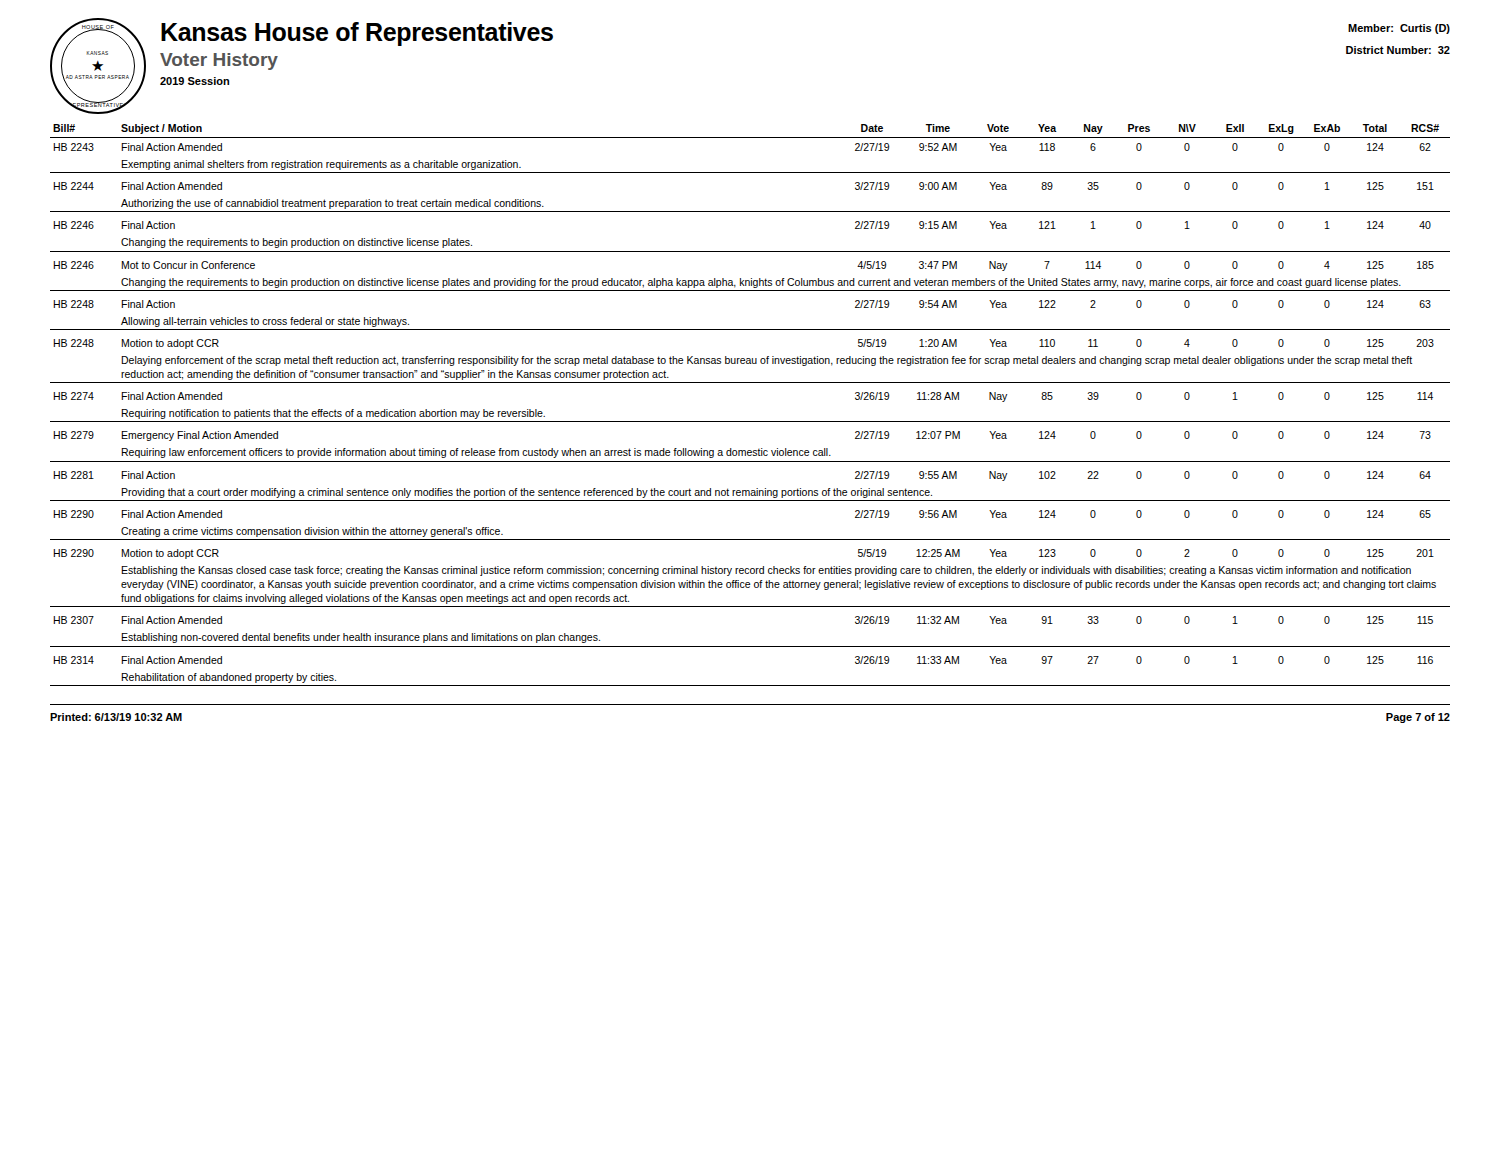HOUSE OF
KANSAS ★ AD ASTRA PER ASPERA
REPRESENTATIVES
Kansas House of Representatives
Voter History
2019 Session
Member: Curtis (D)
District Number: 32
| Bill# | Subject / Motion | Date | Time | Vote | Yea | Nay | Pres | N\V | ExII | ExLg | ExAb | Total | RCS# |
| --- | --- | --- | --- | --- | --- | --- | --- | --- | --- | --- | --- | --- | --- |
| HB 2243 | Final Action Amended | 2/27/19 | 9:52 AM | Yea | 118 | 6 | 0 | 0 | 0 | 0 | 0 | 124 | 62 |
| | Exempting animal shelters from registration requirements as a charitable organization. |
| HB 2244 | Final Action Amended | 3/27/19 | 9:00 AM | Yea | 89 | 35 | 0 | 0 | 0 | 0 | 1 | 125 | 151 |
| | Authorizing the use of cannabidiol treatment preparation to treat certain medical conditions. |
| HB 2246 | Final Action | 2/27/19 | 9:15 AM | Yea | 121 | 1 | 0 | 1 | 0 | 0 | 1 | 124 | 40 |
| | Changing the requirements to begin production on distinctive license plates. |
| HB 2246 | Mot to Concur in Conference | 4/5/19 | 3:47 PM | Nay | 7 | 114 | 0 | 0 | 0 | 0 | 4 | 125 | 185 |
| | Changing the requirements to begin production on distinctive license plates and providing for the proud educator, alpha kappa alpha, knights of Columbus and current and veteran members of the United States army, navy, marine corps, air force and coast guard license plates. |
| HB 2248 | Final Action | 2/27/19 | 9:54 AM | Yea | 122 | 2 | 0 | 0 | 0 | 0 | 0 | 124 | 63 |
| | Allowing all-terrain vehicles to cross federal or state highways. |
| HB 2248 | Motion to adopt CCR | 5/5/19 | 1:20 AM | Yea | 110 | 11 | 0 | 4 | 0 | 0 | 0 | 125 | 203 |
| | Delaying enforcement of the scrap metal theft reduction act, transferring responsibility for the scrap metal database to the Kansas bureau of investigation, reducing the registration fee for scrap metal dealers and changing scrap metal dealer obligations under the scrap metal theft reduction act; amending the definition of “consumer transaction” and “supplier” in the Kansas consumer protection act. |
| HB 2274 | Final Action Amended | 3/26/19 | 11:28 AM | Nay | 85 | 39 | 0 | 0 | 1 | 0 | 0 | 125 | 114 |
| | Requiring notification to patients that the effects of a medication abortion may be reversible. |
| HB 2279 | Emergency Final Action Amended | 2/27/19 | 12:07 PM | Yea | 124 | 0 | 0 | 0 | 0 | 0 | 0 | 124 | 73 |
| | Requiring law enforcement officers to provide information about timing of release from custody when an arrest is made following a domestic violence call. |
| HB 2281 | Final Action | 2/27/19 | 9:55 AM | Nay | 102 | 22 | 0 | 0 | 0 | 0 | 0 | 124 | 64 |
| | Providing that a court order modifying a criminal sentence only modifies the portion of the sentence referenced by the court and not remaining portions of the original sentence. |
| HB 2290 | Final Action Amended | 2/27/19 | 9:56 AM | Yea | 124 | 0 | 0 | 0 | 0 | 0 | 0 | 124 | 65 |
| | Creating a crime victims compensation division within the attorney general's office. |
| HB 2290 | Motion to adopt CCR | 5/5/19 | 12:25 AM | Yea | 123 | 0 | 0 | 2 | 0 | 0 | 0 | 125 | 201 |
| | Establishing the Kansas closed case task force; creating the Kansas criminal justice reform commission; concerning criminal history record checks for entities providing care to children, the elderly or individuals with disabilities; creating a Kansas victim information and notification everyday (VINE) coordinator, a Kansas youth suicide prevention coordinator, and a crime victims compensation division within the office of the attorney general; legislative review of exceptions to disclosure of public records under the Kansas open records act; and changing tort claims fund obligations for claims involving alleged violations of the Kansas open meetings act and open records act. |
| HB 2307 | Final Action Amended | 3/26/19 | 11:32 AM | Yea | 91 | 33 | 0 | 0 | 1 | 0 | 0 | 125 | 115 |
| | Establishing non-covered dental benefits under health insurance plans and limitations on plan changes. |
| HB 2314 | Final Action Amended | 3/26/19 | 11:33 AM | Yea | 97 | 27 | 0 | 0 | 1 | 0 | 0 | 125 | 116 |
| | Rehabilitation of abandoned property by cities. |
Printed: 6/13/19 10:32 AM
Page 7 of 12